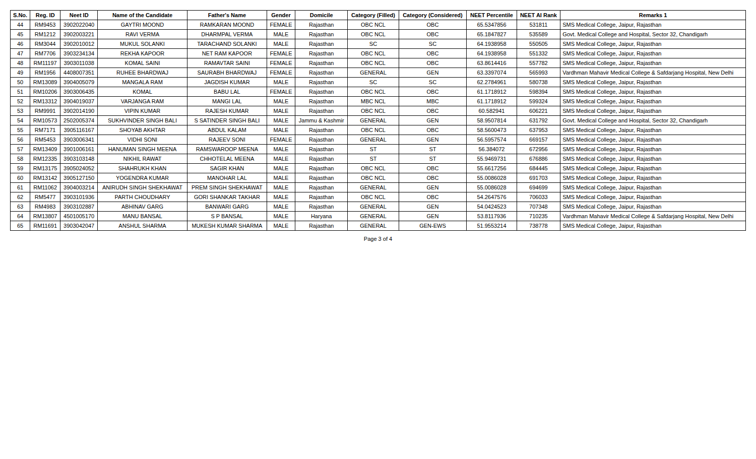| S.No. | Reg. ID | Neet ID | Name of the Candidate | Father's Name | Gender | Domicile | Category (Filled) | Category (Considered) | NEET Percentile | NEET AI Rank | Remarks 1 |
| --- | --- | --- | --- | --- | --- | --- | --- | --- | --- | --- | --- |
| 44 | RM9453 | 3902022040 | GAYTRI MOOND | RAMKARAN MOOND | FEMALE | Rajasthan | OBC NCL | OBC | 65.5347856 | 531811 | SMS Medical College, Jaipur, Rajasthan |
| 45 | RM1212 | 3902003221 | RAVI VERMA | DHARMPAL VERMA | MALE | Rajasthan | OBC NCL | OBC | 65.1847827 | 535589 | Govt. Medical College and Hospital, Sector 32, Chandigarh |
| 46 | RM3044 | 3902010012 | MUKUL SOLANKI | TARACHAND SOLANKI | MALE | Rajasthan | SC | SC | 64.1938958 | 550505 | SMS Medical College, Jaipur, Rajasthan |
| 47 | RM7706 | 3903234134 | REKHA KAPOOR | NET RAM KAPOOR | FEMALE | Rajasthan | OBC NCL | OBC | 64.1938958 | 551332 | SMS Medical College, Jaipur, Rajasthan |
| 48 | RM11197 | 3903011038 | KOMAL SAINI | RAMAVTAR SAINI | FEMALE | Rajasthan | OBC NCL | OBC | 63.8614416 | 557782 | SMS Medical College, Jaipur, Rajasthan |
| 49 | RM1956 | 4408007351 | RUHEE BHARDWAJ | SAURABH BHARDWAJ | FEMALE | Rajasthan | GENERAL | GEN | 63.3397074 | 565993 | Vardhman Mahavir Medical College & Safdarjang Hospital, New Delhi |
| 50 | RM13089 | 3904005079 | MANGALA RAM | JAGDISH KUMAR | MALE | Rajasthan | SC | SC | 62.2784961 | 580738 | SMS Medical College, Jaipur, Rajasthan |
| 51 | RM10206 | 3903006435 | KOMAL | BABU LAL | FEMALE | Rajasthan | OBC NCL | OBC | 61.1718912 | 598394 | SMS Medical College, Jaipur, Rajasthan |
| 52 | RM13312 | 3904019037 | VARJANGA RAM | MANGI LAL | MALE | Rajasthan | MBC NCL | MBC | 61.1718912 | 599324 | SMS Medical College, Jaipur, Rajasthan |
| 53 | RM9991 | 3902014190 | VIPIN KUMAR | RAJESH KUMAR | MALE | Rajasthan | OBC NCL | OBC | 60.582941 | 606221 | SMS Medical College, Jaipur, Rajasthan |
| 54 | RM10573 | 2502005374 | SUKHVINDER SINGH BALI | S SATINDER SINGH BALI | MALE | Jammu & Kashmir | GENERAL | GEN | 58.9507814 | 631792 | Govt. Medical College and Hospital, Sector 32, Chandigarh |
| 55 | RM7171 | 3905116167 | SHOYAB AKHTAR | ABDUL KALAM | MALE | Rajasthan | OBC NCL | OBC | 58.5600473 | 637953 | SMS Medical College, Jaipur, Rajasthan |
| 56 | RM5453 | 3903006341 | VIDHI SONI | RAJEEV SONI | FEMALE | Rajasthan | GENERAL | GEN | 56.5957574 | 669157 | SMS Medical College, Jaipur, Rajasthan |
| 57 | RM13409 | 3901006161 | HANUMAN SINGH MEENA | RAMSWAROOP MEENA | MALE | Rajasthan | ST | ST | 56.384072 | 672956 | SMS Medical College, Jaipur, Rajasthan |
| 58 | RM12335 | 3903103148 | NIKHIL RAWAT | CHHOTELAL MEENA | MALE | Rajasthan | ST | ST | 55.9469731 | 676886 | SMS Medical College, Jaipur, Rajasthan |
| 59 | RM13175 | 3905024052 | SHAHRUKH KHAN | SAGIR KHAN | MALE | Rajasthan | OBC NCL | OBC | 55.6617256 | 684445 | SMS Medical College, Jaipur, Rajasthan |
| 60 | RM13142 | 3905127150 | YOGENDRA KUMAR | MANOHAR LAL | MALE | Rajasthan | OBC NCL | OBC | 55.0086028 | 691703 | SMS Medical College, Jaipur, Rajasthan |
| 61 | RM11062 | 3904003214 | ANIRUDH SINGH SHEKHAWAT | PREM SINGH SHEKHAWAT | MALE | Rajasthan | GENERAL | GEN | 55.0086028 | 694699 | SMS Medical College, Jaipur, Rajasthan |
| 62 | RM5477 | 3903101936 | PARTH CHOUDHARY | GORI SHANKAR TAKHAR | MALE | Rajasthan | OBC NCL | OBC | 54.2647576 | 706033 | SMS Medical College, Jaipur, Rajasthan |
| 63 | RM4983 | 3903102887 | ABHINAV GARG | BANWARI GARG | MALE | Rajasthan | GENERAL | GEN | 54.0424523 | 707348 | SMS Medical College, Jaipur, Rajasthan |
| 64 | RM13807 | 4501005170 | MANU BANSAL | S P BANSAL | MALE | Haryana | GENERAL | GEN | 53.8117936 | 710235 | Vardhman Mahavir Medical College & Safdarjang Hospital, New Delhi |
| 65 | RM11691 | 3903042047 | ANSHUL SHARMA | MUKESH KUMAR SHARMA | MALE | Rajasthan | GENERAL | GEN-EWS | 51.9553214 | 738778 | SMS Medical College, Jaipur, Rajasthan |
Page 3 of 4